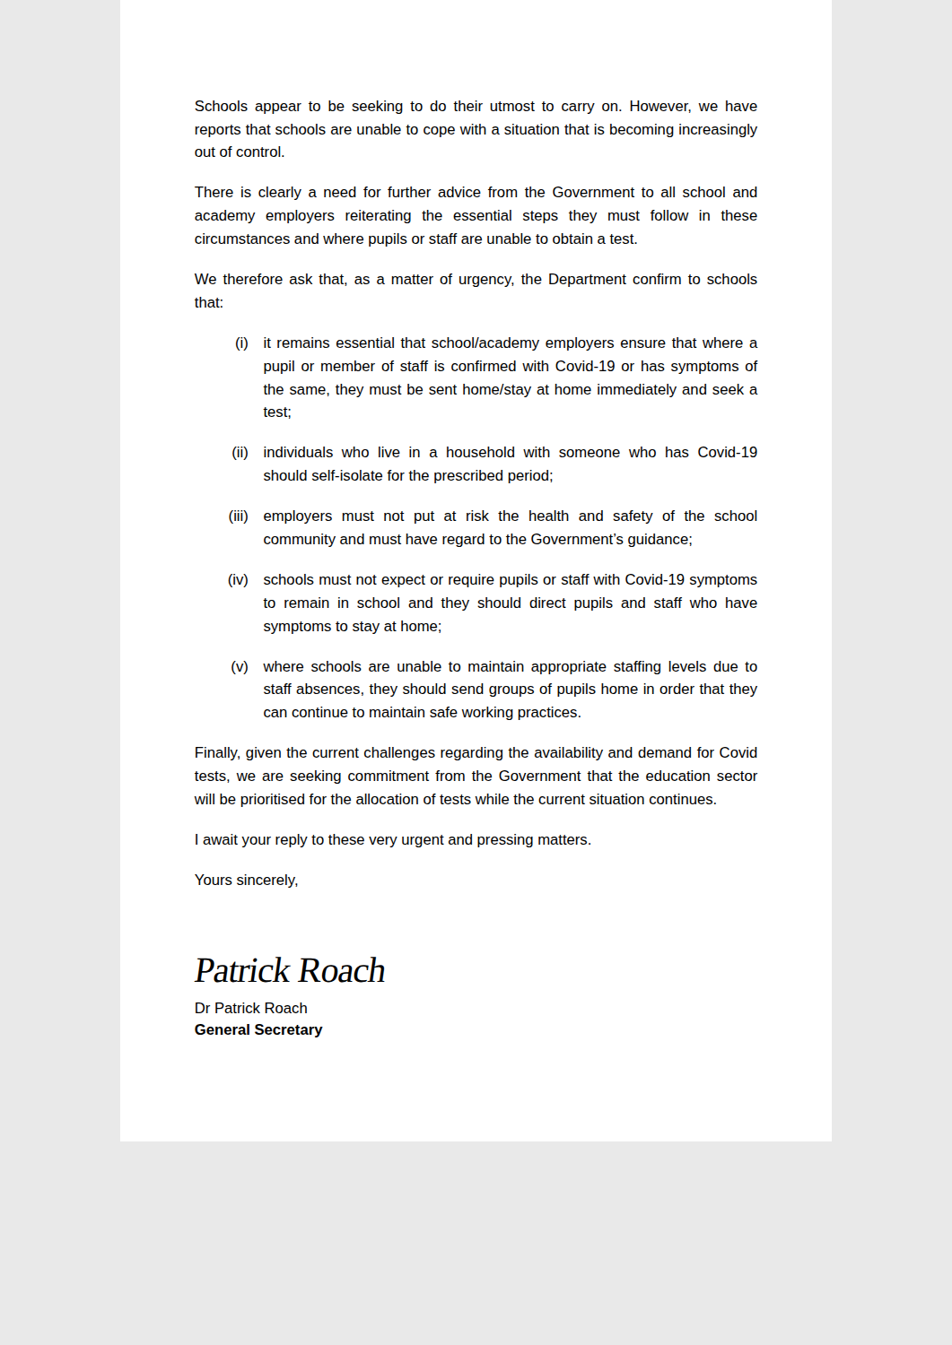Schools appear to be seeking to do their utmost to carry on. However, we have reports that schools are unable to cope with a situation that is becoming increasingly out of control.
There is clearly a need for further advice from the Government to all school and academy employers reiterating the essential steps they must follow in these circumstances and where pupils or staff are unable to obtain a test.
We therefore ask that, as a matter of urgency, the Department confirm to schools that:
it remains essential that school/academy employers ensure that where a pupil or member of staff is confirmed with Covid-19 or has symptoms of the same, they must be sent home/stay at home immediately and seek a test;
individuals who live in a household with someone who has Covid-19 should self-isolate for the prescribed period;
employers must not put at risk the health and safety of the school community and must have regard to the Government’s guidance;
schools must not expect or require pupils or staff with Covid-19 symptoms to remain in school and they should direct pupils and staff who have symptoms to stay at home;
where schools are unable to maintain appropriate staffing levels due to staff absences, they should send groups of pupils home in order that they can continue to maintain safe working practices.
Finally, given the current challenges regarding the availability and demand for Covid tests, we are seeking commitment from the Government that the education sector will be prioritised for the allocation of tests while the current situation continues.
I await your reply to these very urgent and pressing matters.
Yours sincerely,
Patrick Roach
Dr Patrick Roach
General Secretary